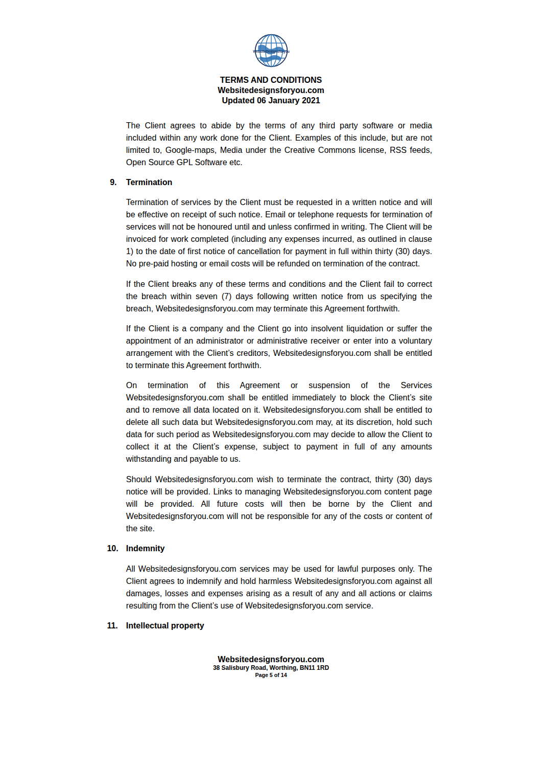WebsiteDesignsforyou
TERMS AND CONDITIONS
Websitedesignsforyou.com
Updated 06 January 2021
The Client agrees to abide by the terms of any third party software or media included within any work done for the Client. Examples of this include, but are not limited to, Google-maps, Media under the Creative Commons license, RSS feeds, Open Source GPL Software etc.
9.
Termination
Termination of services by the Client must be requested in a written notice and will be effective on receipt of such notice. Email or telephone requests for termination of services will not be honoured until and unless confirmed in writing. The Client will be invoiced for work completed (including any expenses incurred, as outlined in clause 1) to the date of first notice of cancellation for payment in full within thirty (30) days. No pre-paid hosting or email costs will be refunded on termination of the contract.
If the Client breaks any of these terms and conditions and the Client fail to correct the breach within seven (7) days following written notice from us specifying the breach, Websitedesignsforyou.com may terminate this Agreement forthwith.
If the Client is a company and the Client go into insolvent liquidation or suffer the appointment of an administrator or administrative receiver or enter into a voluntary arrangement with the Client’s creditors, Websitedesignsforyou.com shall be entitled to terminate this Agreement forthwith.
On termination of this Agreement or suspension of the Services Websitedesignsforyou.com shall be entitled immediately to block the Client’s site and to remove all data located on it. Websitedesignsforyou.com shall be entitled to delete all such data but Websitedesignsforyou.com may, at its discretion, hold such data for such period as Websitedesignsforyou.com may decide to allow the Client to collect it at the Client’s expense, subject to payment in full of any amounts withstanding and payable to us.
Should Websitedesignsforyou.com wish to terminate the contract, thirty (30) days notice will be provided. Links to managing Websitedesignsforyou.com content page will be provided. All future costs will then be borne by the Client and Websitedesignsforyou.com will not be responsible for any of the costs or content of the site.
10.
Indemnity
All Websitedesignsforyou.com services may be used for lawful purposes only. The Client agrees to indemnify and hold harmless Websitedesignsforyou.com against all damages, losses and expenses arising as a result of any and all actions or claims resulting from the Client’s use of Websitedesignsforyou.com service.
11.
Intellectual property
Websitedesignsforyou.com
38 Salisbury Road, Worthing, BN11 1RD
Page 5 of 14